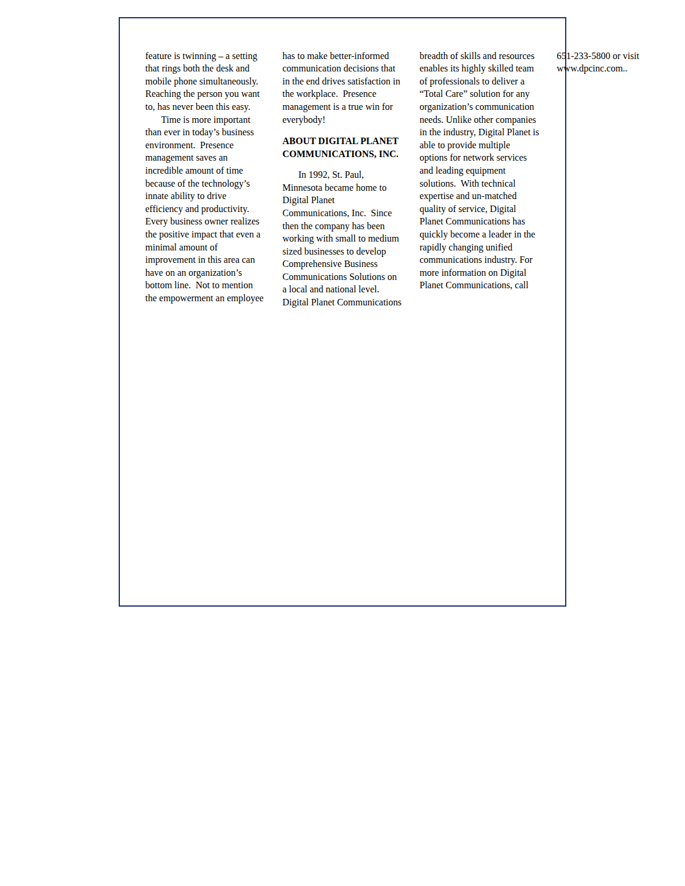feature is twinning – a setting that rings both the desk and mobile phone simultaneously. Reaching the person you want to, has never been this easy.
Time is more important than ever in today’s business environment. Presence management saves an incredible amount of time because of the technology’s innate ability to drive efficiency and productivity. Every business owner realizes the positive impact that even a minimal amount of improvement in this area can have on an organization’s bottom line. Not to mention the empowerment an employee has to make better-informed communication decisions that in the end drives satisfaction in the workplace. Presence management is a true win for everybody!
ABOUT DIGITAL PLANET COMMUNICATIONS, INC.
In 1992, St. Paul, Minnesota became home to Digital Planet Communications, Inc. Since then the company has been working with small to medium sized businesses to develop Comprehensive Business Communications Solutions on a local and national level. Digital Planet Communications breadth of skills and resources enables its highly skilled team of professionals to deliver a “Total Care” solution for any organization’s communication needs. Unlike other companies in the industry, Digital Planet is able to provide multiple options for network services and leading equipment solutions. With technical expertise and un-matched quality of service, Digital Planet Communications has quickly become a leader in the rapidly changing unified communications industry. For more information on Digital Planet Communications, call 651-233-5800 or visit www.dpcinc.com..